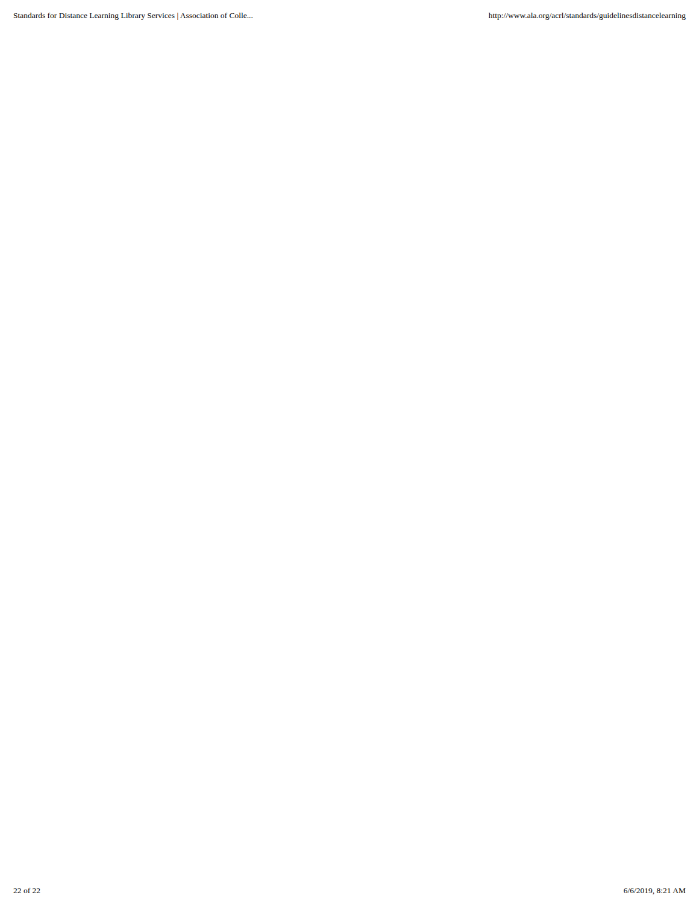Standards for Distance Learning Library Services | Association of Colle...
http://www.ala.org/acrl/standards/guidelinesdistancelearning
22 of 22
6/6/2019, 8:21 AM